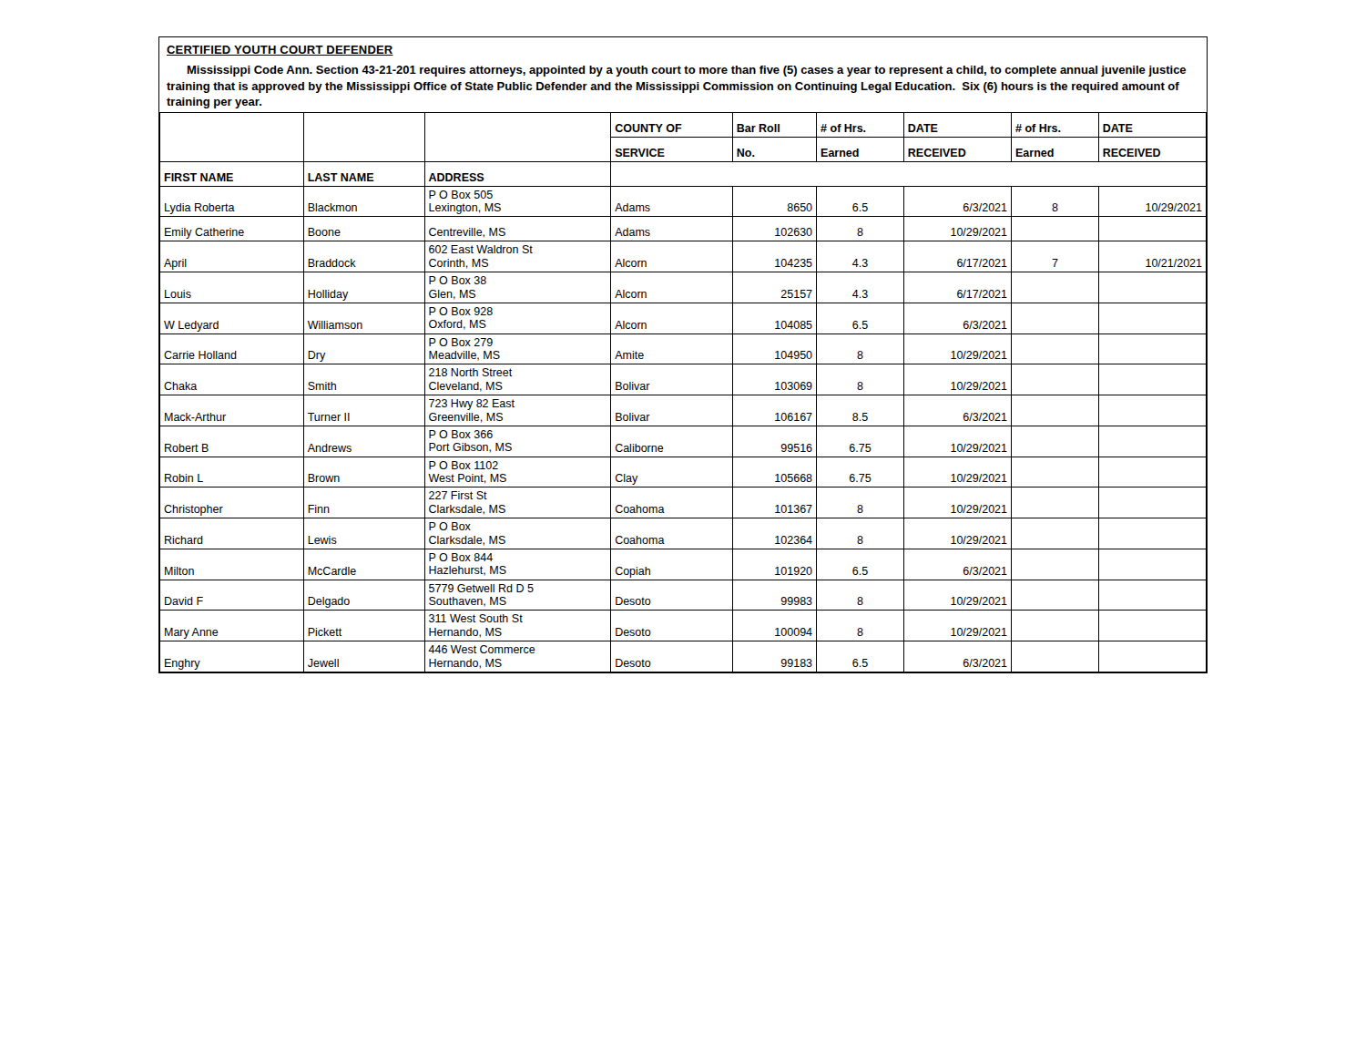CERTIFIED YOUTH COURT DEFENDER
Mississippi Code Ann. Section 43-21-201 requires attorneys, appointed by a youth court to more than five (5) cases a year to represent a child, to complete annual juvenile justice training that is approved by the Mississippi Office of State Public Defender and the Mississippi Commission on Continuing Legal Education. Six (6) hours is the required amount of training per year.
| | | | COUNTY OF | Bar Roll | # of Hrs. | DATE | # of Hrs. | DATE |
| --- | --- | --- | --- | --- | --- | --- | --- | --- |
| SERVICE | No. | Earned | RECEIVED | Earned | RECEIVED |
| FIRST NAME | LAST NAME | ADDRESS | |
| Lydia Roberta | Blackmon | P O Box 505 Lexington, MS | Adams | 8650 | 6.5 | 6/3/2021 | 8 | 10/29/2021 |
| Emily Catherine | Boone | Centreville, MS | Adams | 102630 | 8 | 10/29/2021 | | |
| April | Braddock | 602 East Waldron St Corinth, MS | Alcorn | 104235 | 4.3 | 6/17/2021 | 7 | 10/21/2021 |
| Louis | Holliday | P O Box 38 Glen, MS | Alcorn | 25157 | 4.3 | 6/17/2021 | | |
| W Ledyard | Williamson | P O Box 928 Oxford, MS | Alcorn | 104085 | 6.5 | 6/3/2021 | | |
| Carrie Holland | Dry | P O Box 279 Meadville, MS | Amite | 104950 | 8 | 10/29/2021 | | |
| Chaka | Smith | 218 North Street Cleveland, MS | Bolivar | 103069 | 8 | 10/29/2021 | | |
| Mack-Arthur | Turner II | 723 Hwy 82 East Greenville, MS | Bolivar | 106167 | 8.5 | 6/3/2021 | | |
| Robert B | Andrews | P O Box 366 Port Gibson, MS | Caliborne | 99516 | 6.75 | 10/29/2021 | | |
| Robin L | Brown | P O Box 1102 West Point, MS | Clay | 105668 | 6.75 | 10/29/2021 | | |
| Christopher | Finn | 227 First St Clarksdale, MS | Coahoma | 101367 | 8 | 10/29/2021 | | |
| Richard | Lewis | P O Box Clarksdale, MS | Coahoma | 102364 | 8 | 10/29/2021 | | |
| Milton | McCardle | P O Box 844 Hazlehurst, MS | Copiah | 101920 | 6.5 | 6/3/2021 | | |
| David F | Delgado | 5779 Getwell Rd D 5 Southaven, MS | Desoto | 99983 | 8 | 10/29/2021 | | |
| Mary Anne | Pickett | 311 West South St Hernando, MS | Desoto | 100094 | 8 | 10/29/2021 | | |
| Enghry | Jewell | 446 West Commerce Hernando, MS | Desoto | 99183 | 6.5 | 6/3/2021 | | |